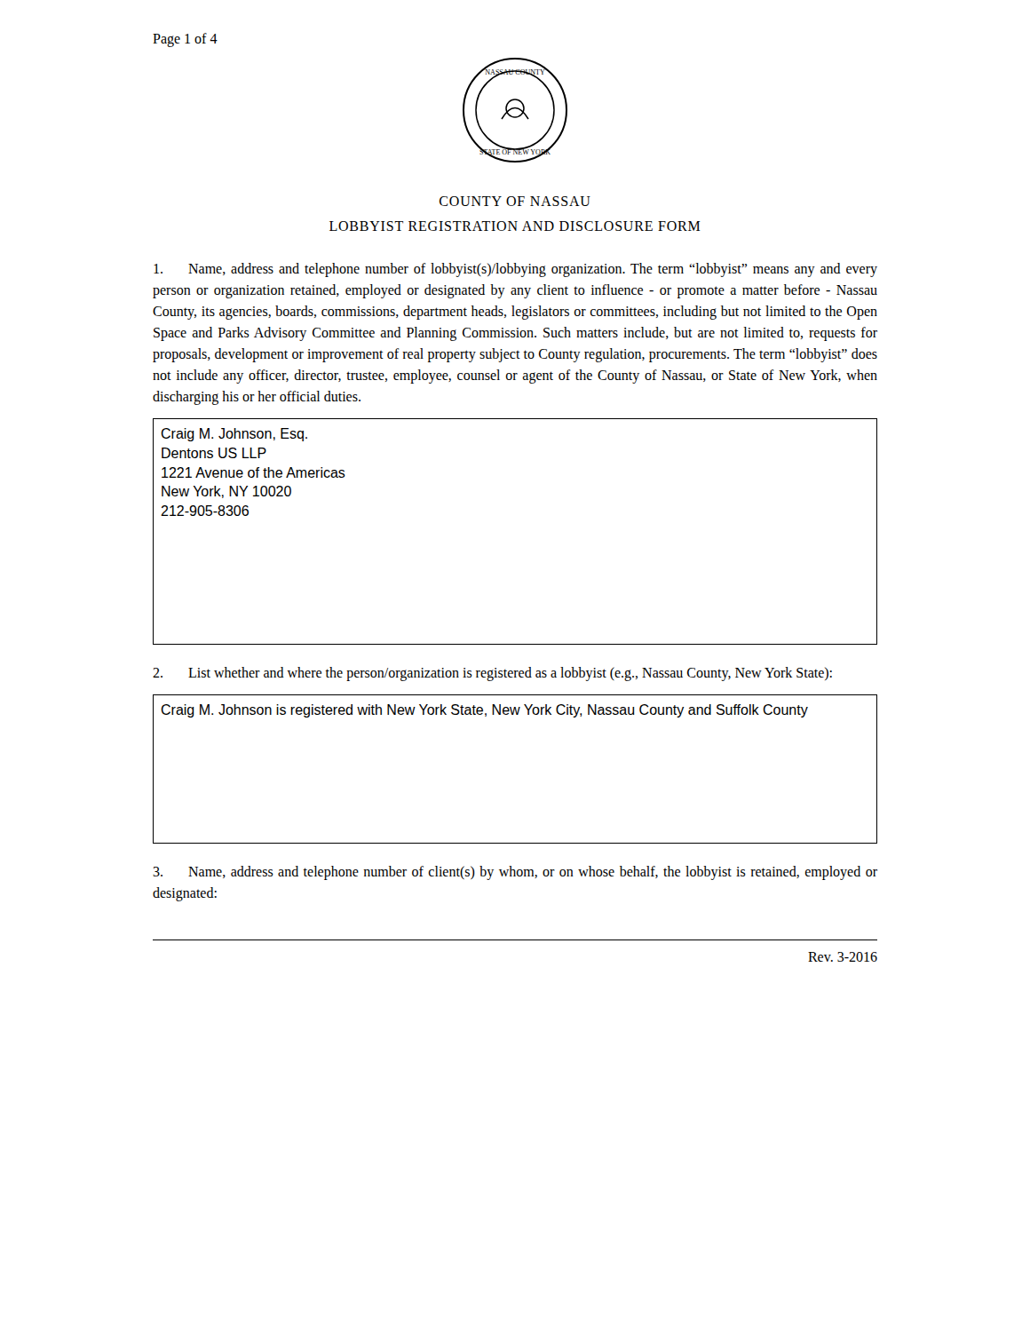Page 1 of 4
COUNTY OF NASSAU
LOBBYIST REGISTRATION AND DISCLOSURE FORM
1. Name, address and telephone number of lobbyist(s)/lobbying organization. The term “lobbyist” means any and every person or organization retained, employed or designated by any client to influence - or promote a matter before - Nassau County, its agencies, boards, commissions, department heads, legislators or committees, including but not limited to the Open Space and Parks Advisory Committee and Planning Commission. Such matters include, but are not limited to, requests for proposals, development or improvement of real property subject to County regulation, procurements. The term “lobbyist” does not include any officer, director, trustee, employee, counsel or agent of the County of Nassau, or State of New York, when discharging his or her official duties.
Craig M. Johnson, Esq. Dentons US LLP 1221 Avenue of the Americas New York, NY 10020 212-905-8306
2. List whether and where the person/organization is registered as a lobbyist (e.g., Nassau County, New York State):
Craig M. Johnson is registered with New York State, New York City, Nassau County and Suffolk County
3. Name, address and telephone number of client(s) by whom, or on whose behalf, the lobbyist is retained, employed or designated:
Rev. 3-2016